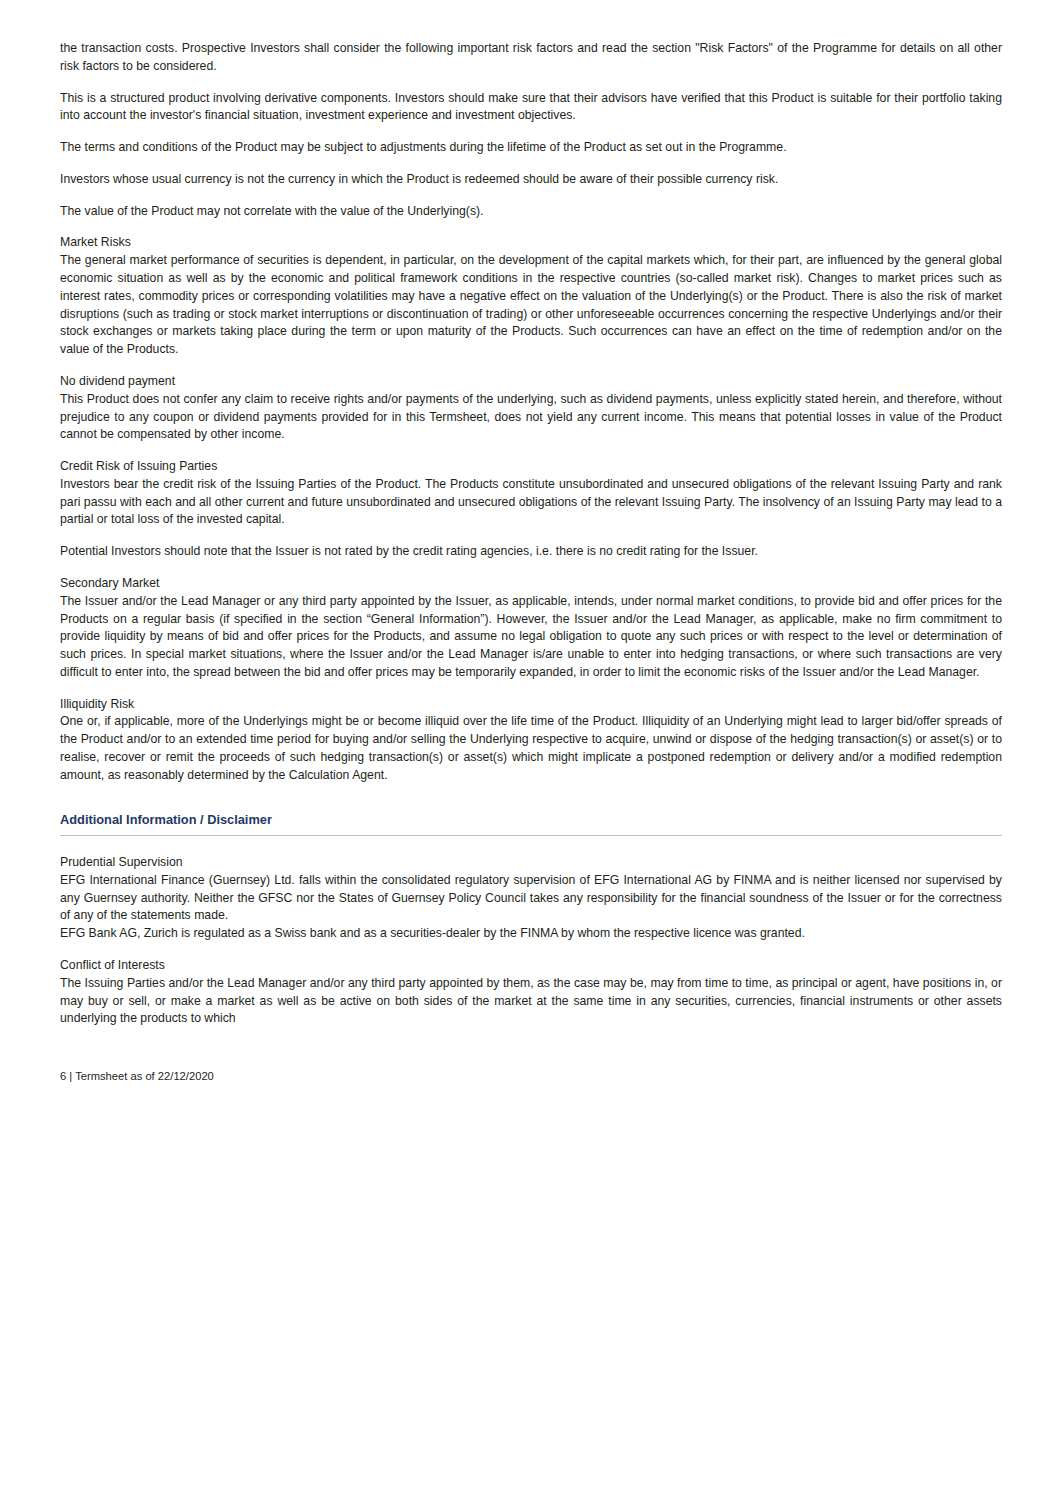the transaction costs. Prospective Investors shall consider the following important risk factors and read the section "Risk Factors" of the Programme for details on all other risk factors to be considered.
This is a structured product involving derivative components. Investors should make sure that their advisors have verified that this Product is suitable for their portfolio taking into account the investor's financial situation, investment experience and investment objectives.
The terms and conditions of the Product may be subject to adjustments during the lifetime of the Product as set out in the Programme.
Investors whose usual currency is not the currency in which the Product is redeemed should be aware of their possible currency risk.
The value of the Product may not correlate with the value of the Underlying(s).
Market Risks
The general market performance of securities is dependent, in particular, on the development of the capital markets which, for their part, are influenced by the general global economic situation as well as by the economic and political framework conditions in the respective countries (so-called market risk). Changes to market prices such as interest rates, commodity prices or corresponding volatilities may have a negative effect on the valuation of the Underlying(s) or the Product. There is also the risk of market disruptions (such as trading or stock market interruptions or discontinuation of trading) or other unforeseeable occurrences concerning the respective Underlyings and/or their stock exchanges or markets taking place during the term or upon maturity of the Products. Such occurrences can have an effect on the time of redemption and/or on the value of the Products.
No dividend payment
This Product does not confer any claim to receive rights and/or payments of the underlying, such as dividend payments, unless explicitly stated herein, and therefore, without prejudice to any coupon or dividend payments provided for in this Termsheet, does not yield any current income. This means that potential losses in value of the Product cannot be compensated by other income.
Credit Risk of Issuing Parties
Investors bear the credit risk of the Issuing Parties of the Product. The Products constitute unsubordinated and unsecured obligations of the relevant Issuing Party and rank pari passu with each and all other current and future unsubordinated and unsecured obligations of the relevant Issuing Party. The insolvency of an Issuing Party may lead to a partial or total loss of the invested capital.
Potential Investors should note that the Issuer is not rated by the credit rating agencies, i.e. there is no credit rating for the Issuer.
Secondary Market
The Issuer and/or the Lead Manager or any third party appointed by the Issuer, as applicable, intends, under normal market conditions, to provide bid and offer prices for the Products on a regular basis (if specified in the section “General Information”). However, the Issuer and/or the Lead Manager, as applicable, make no firm commitment to provide liquidity by means of bid and offer prices for the Products, and assume no legal obligation to quote any such prices or with respect to the level or determination of such prices. In special market situations, where the Issuer and/or the Lead Manager is/are unable to enter into hedging transactions, or where such transactions are very difficult to enter into, the spread between the bid and offer prices may be temporarily expanded, in order to limit the economic risks of the Issuer and/or the Lead Manager.
Illiquidity Risk
One or, if applicable, more of the Underlyings might be or become illiquid over the life time of the Product. Illiquidity of an Underlying might lead to larger bid/offer spreads of the Product and/or to an extended time period for buying and/or selling the Underlying respective to acquire, unwind or dispose of the hedging transaction(s) or asset(s) or to realise, recover or remit the proceeds of such hedging transaction(s) or asset(s) which might implicate a postponed redemption or delivery and/or a modified redemption amount, as reasonably determined by the Calculation Agent.
Additional Information / Disclaimer
Prudential Supervision
EFG International Finance (Guernsey) Ltd. falls within the consolidated regulatory supervision of EFG International AG by FINMA and is neither licensed nor supervised by any Guernsey authority. Neither the GFSC nor the States of Guernsey Policy Council takes any responsibility for the financial soundness of the Issuer or for the correctness of any of the statements made.
EFG Bank AG, Zurich is regulated as a Swiss bank and as a securities-dealer by the FINMA by whom the respective licence was granted.
Conflict of Interests
The Issuing Parties and/or the Lead Manager and/or any third party appointed by them, as the case may be, may from time to time, as principal or agent, have positions in, or may buy or sell, or make a market as well as be active on both sides of the market at the same time in any securities, currencies, financial instruments or other assets underlying the products to which
6 | Termsheet as of 22/12/2020